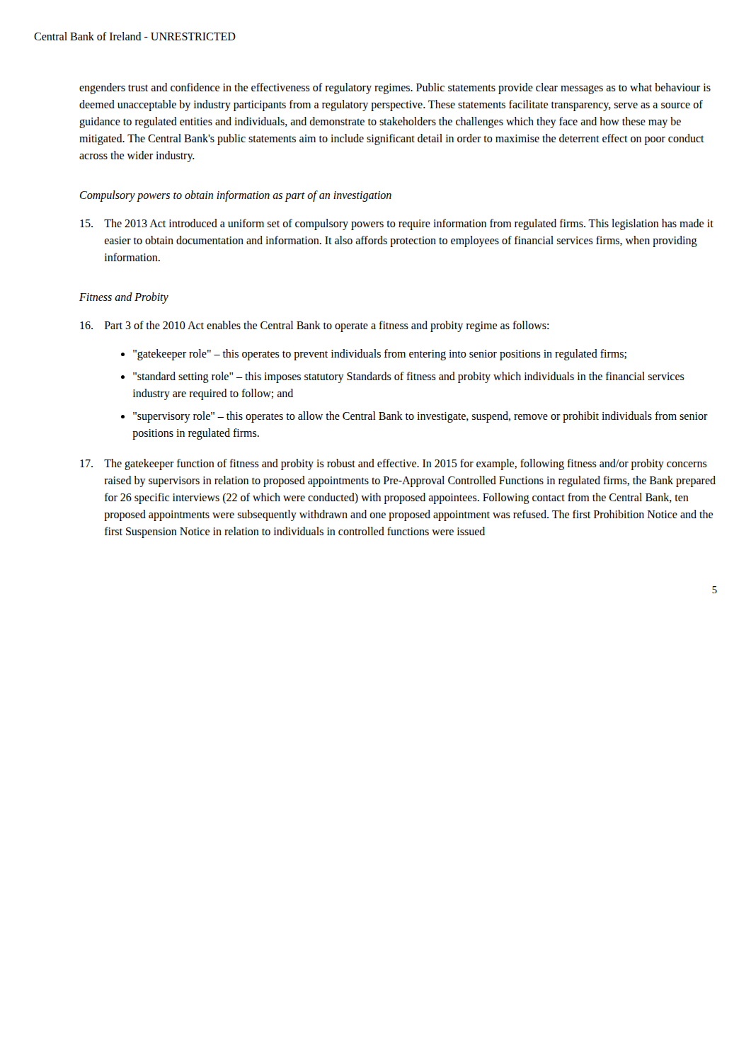Central Bank of Ireland - UNRESTRICTED
engenders trust and confidence in the effectiveness of regulatory regimes. Public statements provide clear messages as to what behaviour is deemed unacceptable by industry participants from a regulatory perspective. These statements facilitate transparency, serve as a source of guidance to regulated entities and individuals, and demonstrate to stakeholders the challenges which they face and how these may be mitigated. The Central Bank's public statements aim to include significant detail in order to maximise the deterrent effect on poor conduct across the wider industry.
Compulsory powers to obtain information as part of an investigation
15. The 2013 Act introduced a uniform set of compulsory powers to require information from regulated firms. This legislation has made it easier to obtain documentation and information. It also affords protection to employees of financial services firms, when providing information.
Fitness and Probity
16. Part 3 of the 2010 Act enables the Central Bank to operate a fitness and probity regime as follows:
"gatekeeper role" – this operates to prevent individuals from entering into senior positions in regulated firms;
"standard setting role" – this imposes statutory Standards of fitness and probity which individuals in the financial services industry are required to follow; and
"supervisory role" – this operates to allow the Central Bank to investigate, suspend, remove or prohibit individuals from senior positions in regulated firms.
17. The gatekeeper function of fitness and probity is robust and effective. In 2015 for example, following fitness and/or probity concerns raised by supervisors in relation to proposed appointments to Pre-Approval Controlled Functions in regulated firms, the Bank prepared for 26 specific interviews (22 of which were conducted) with proposed appointees. Following contact from the Central Bank, ten proposed appointments were subsequently withdrawn and one proposed appointment was refused. The first Prohibition Notice and the first Suspension Notice in relation to individuals in controlled functions were issued
5